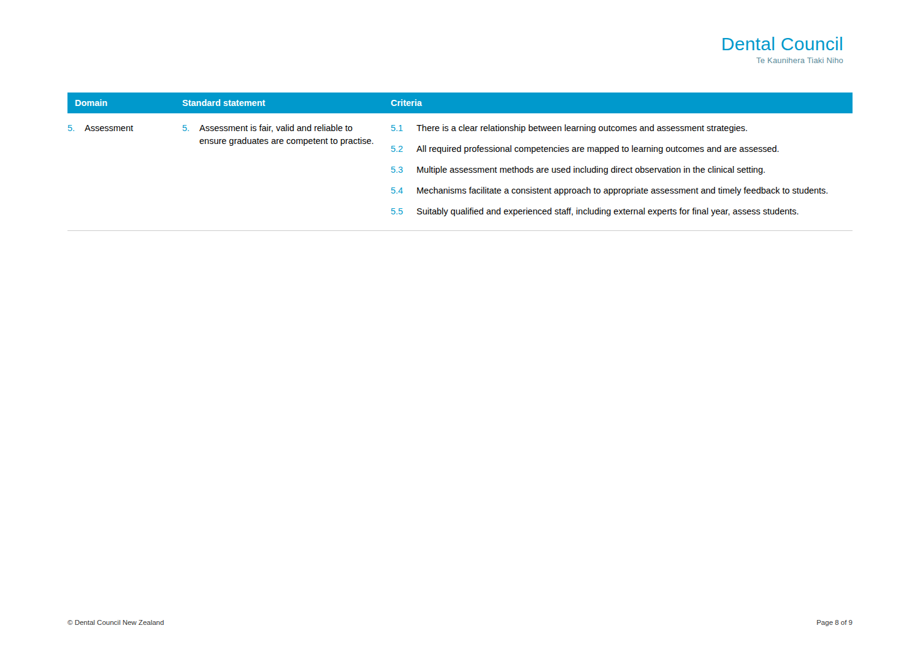Dental Council
Te Kaunihera Tiaki Niho
| Domain | Standard statement | Criteria |
| --- | --- | --- |
| 5. Assessment | 5. Assessment is fair, valid and reliable to ensure graduates are competent to practise. | 5.1 There is a clear relationship between learning outcomes and assessment strategies. 5.2 All required professional competencies are mapped to learning outcomes and are assessed. 5.3 Multiple assessment methods are used including direct observation in the clinical setting. 5.4 Mechanisms facilitate a consistent approach to appropriate assessment and timely feedback to students. 5.5 Suitably qualified and experienced staff, including external experts for final year, assess students. |
© Dental Council New Zealand
Page 8 of 9